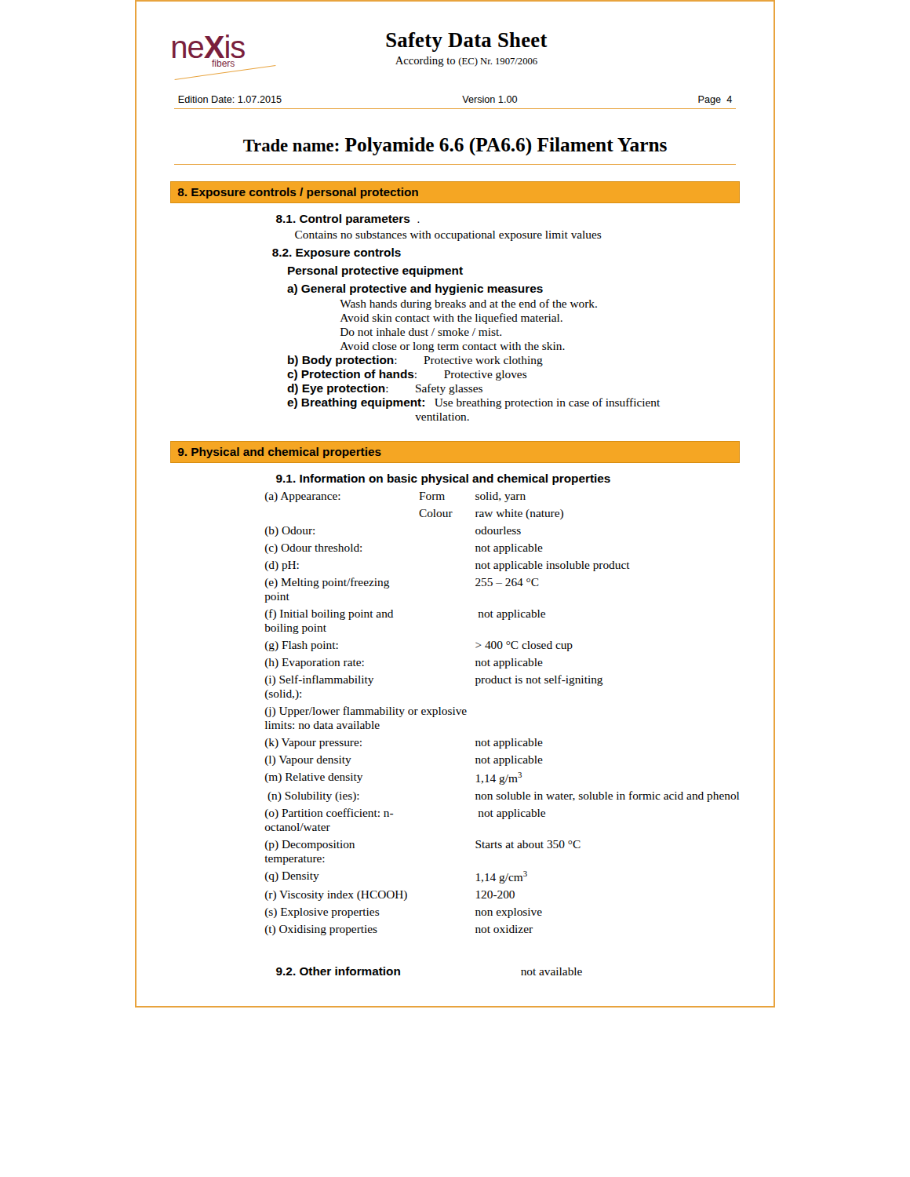neXis
fibers
Safety Data Sheet
According to (EC) Nr. 1907/2006
Edition Date: 1.07.2015
Version 1.00
Page 4
Trade name: Polyamide 6.6 (PA6.6) Filament Yarns
8. Exposure controls / personal protection
8.1. Control parameters .
Contains no substances with occupational exposure limit values
8.2. Exposure controls
Personal protective equipment
a) General protective and hygienic measures
Wash hands during breaks and at the end of the work.
Avoid skin contact with the liquefied material.
Do not inhale dust / smoke / mist.
Avoid close or long term contact with the skin.
b) Body protection:Protective work clothing
c) Protection of hands:Protective gloves
d) Eye protection:Safety glasses
e) Breathing equipment: Use breathing protection in case of insufficient
ventilation.
9. Physical and chemical properties
9.1. Information on basic physical and chemical properties
| (a) Appearance: | Form | solid, yarn |
| | Colour | raw white (nature) |
| (b) Odour: | | odourless |
| (c) Odour threshold: | | not applicable |
| (d) pH: | | not applicable insoluble product |
| (e) Melting point/freezing point | | 255 – 264 °C |
| (f) Initial boiling point and boiling point | | not applicable |
| (g) Flash point: | | > 400 °C closed cup |
| (h) Evaporation rate: | | not applicable |
| (i) Self-inflammability (solid,): | | product is not self-igniting |
| (j) Upper/lower flammability or explosive limits: no data available | |
| (k) Vapour pressure: | | not applicable |
| (l) Vapour density | | not applicable |
| (m) Relative density | | 1,14 g/m 3 |
| (n) Solubility (ies): | | non soluble in water, soluble in formic acid and phenol |
| (o) Partition coefficient: n-octanol/water | | not applicable |
| (p) Decomposition temperature: | | Starts at about 350 °C |
| (q) Density | | 1,14 g/cm 3 |
| (r) Viscosity index (HCOOH) | | 120-200 |
| (s) Explosive properties | | non explosive |
| (t) Oxidising properties | | not oxidizer |
9.2. Other information not available